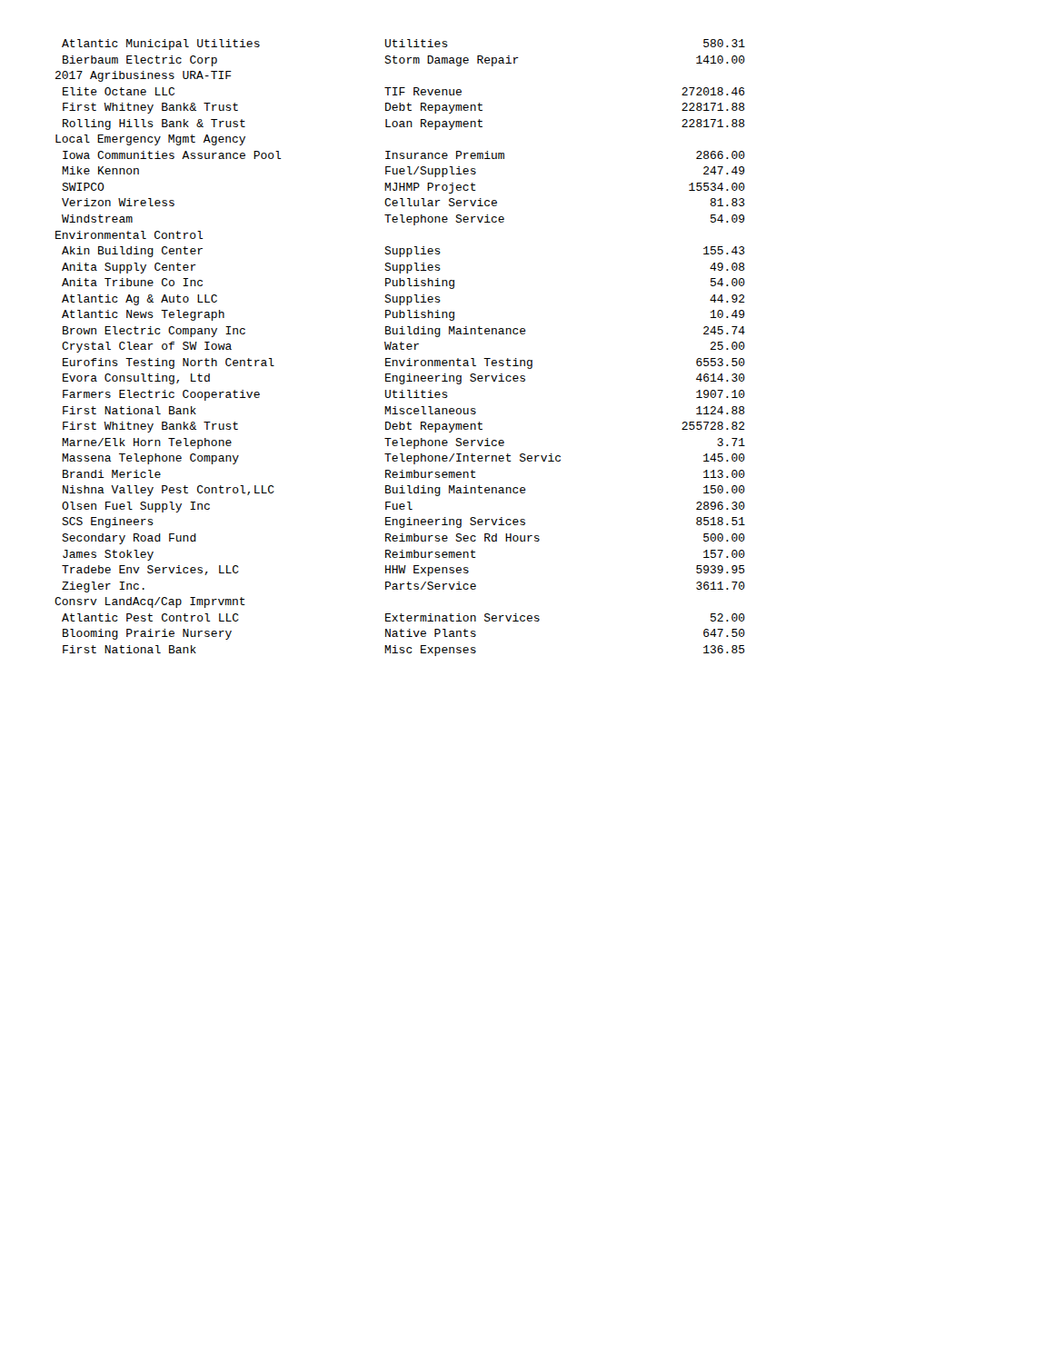| Atlantic Municipal Utilities | Utilities | 580.31 |
| Bierbaum Electric Corp | Storm Damage Repair | 1410.00 |
| 2017 Agribusiness URA-TIF |
| Elite Octane LLC | TIF Revenue | 272018.46 |
| First Whitney Bank& Trust | Debt Repayment | 228171.88 |
| Rolling Hills Bank & Trust | Loan Repayment | 228171.88 |
| Local Emergency Mgmt Agency |
| Iowa Communities Assurance Pool | Insurance Premium | 2866.00 |
| Mike Kennon | Fuel/Supplies | 247.49 |
| SWIPCO | MJHMP Project | 15534.00 |
| Verizon Wireless | Cellular Service | 81.83 |
| Windstream | Telephone Service | 54.09 |
| Environmental Control |
| Akin Building Center | Supplies | 155.43 |
| Anita Supply Center | Supplies | 49.08 |
| Anita Tribune Co Inc | Publishing | 54.00 |
| Atlantic Ag & Auto LLC | Supplies | 44.92 |
| Atlantic News Telegraph | Publishing | 10.49 |
| Brown Electric Company Inc | Building Maintenance | 245.74 |
| Crystal Clear of SW Iowa | Water | 25.00 |
| Eurofins Testing North Central | Environmental Testing | 6553.50 |
| Evora Consulting, Ltd | Engineering Services | 4614.30 |
| Farmers Electric Cooperative | Utilities | 1907.10 |
| First National Bank | Miscellaneous | 1124.88 |
| First Whitney Bank& Trust | Debt Repayment | 255728.82 |
| Marne/Elk Horn Telephone | Telephone Service | 3.71 |
| Massena Telephone Company | Telephone/Internet Servic | 145.00 |
| Brandi Mericle | Reimbursement | 113.00 |
| Nishna Valley Pest Control,LLC | Building Maintenance | 150.00 |
| Olsen Fuel Supply Inc | Fuel | 2896.30 |
| SCS Engineers | Engineering Services | 8518.51 |
| Secondary Road Fund | Reimburse Sec Rd Hours | 500.00 |
| James Stokley | Reimbursement | 157.00 |
| Tradebe Env Services, LLC | HHW Expenses | 5939.95 |
| Ziegler Inc. | Parts/Service | 3611.70 |
| Consrv LandAcq/Cap Imprvmnt |
| Atlantic Pest Control LLC | Extermination Services | 52.00 |
| Blooming Prairie Nursery | Native Plants | 647.50 |
| First National Bank | Misc Expenses | 136.85 |